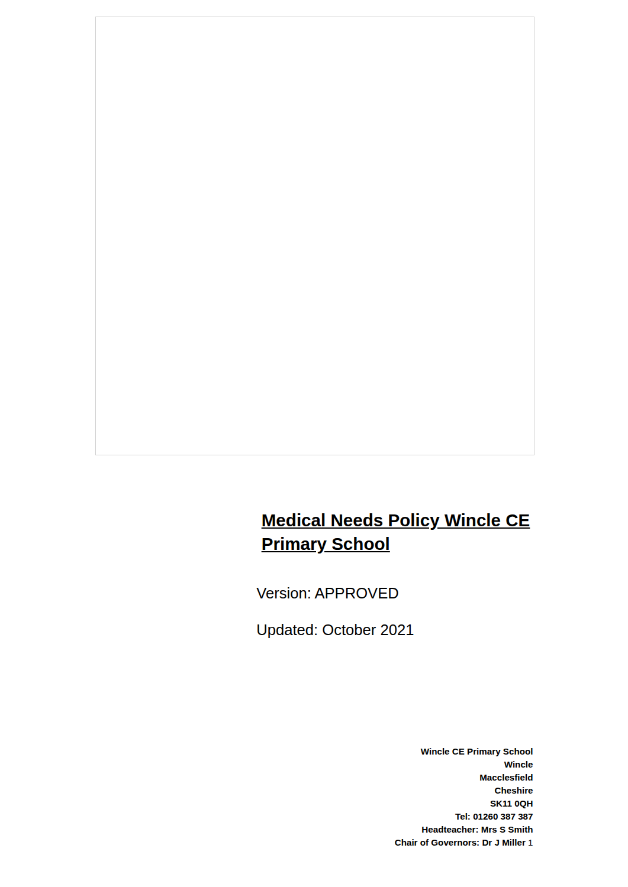Wincle CE Primary School building and churchyard
Medical Needs Policy Wincle CE Primary School
Version: APPROVED
Updated: October 2021
Wincle CE Primary School
Wincle
Macclesfield
Cheshire
SK11 0QH
Tel: 01260 387 387
Headteacher: Mrs S Smith
Chair of Governors: Dr J Miller 1